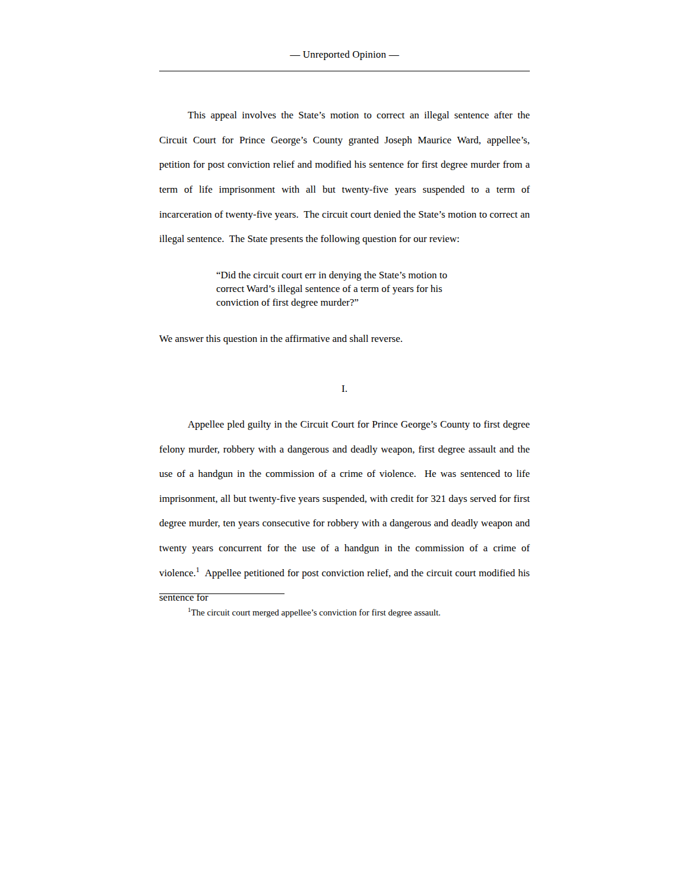— Unreported Opinion —
This appeal involves the State’s motion to correct an illegal sentence after the Circuit Court for Prince George’s County granted Joseph Maurice Ward, appellee’s, petition for post conviction relief and modified his sentence for first degree murder from a term of life imprisonment with all but twenty-five years suspended to a term of incarceration of twenty-five years. The circuit court denied the State’s motion to correct an illegal sentence. The State presents the following question for our review:
“Did the circuit court err in denying the State’s motion to correct Ward’s illegal sentence of a term of years for his conviction of first degree murder?”
We answer this question in the affirmative and shall reverse.
I.
Appellee pled guilty in the Circuit Court for Prince George’s County to first degree felony murder, robbery with a dangerous and deadly weapon, first degree assault and the use of a handgun in the commission of a crime of violence. He was sentenced to life imprisonment, all but twenty-five years suspended, with credit for 321 days served for first degree murder, ten years consecutive for robbery with a dangerous and deadly weapon and twenty years concurrent for the use of a handgun in the commission of a crime of violence.1 Appellee petitioned for post conviction relief, and the circuit court modified his sentence for
1The circuit court merged appellee’s conviction for first degree assault.